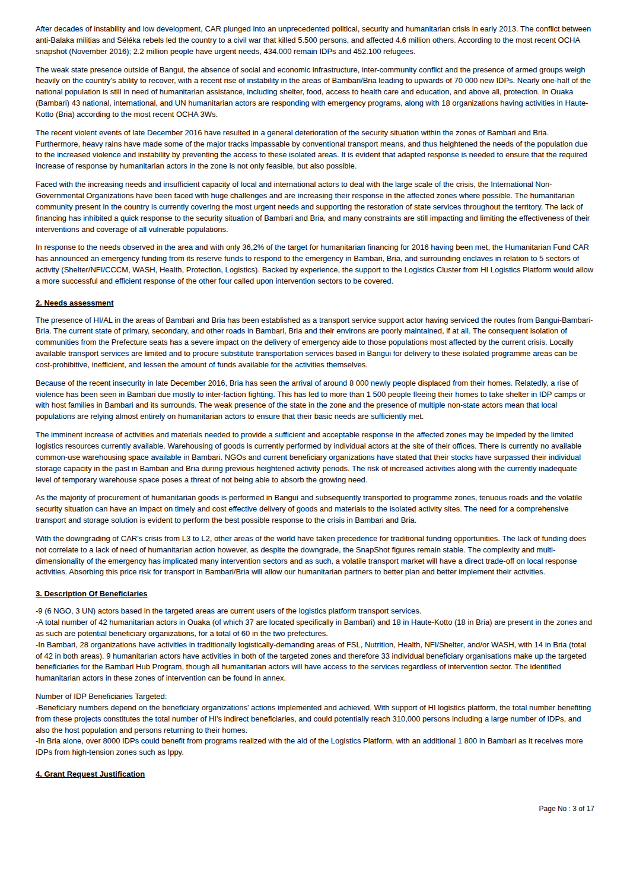After decades of instability and low development, CAR plunged into an unprecedented political, security and humanitarian crisis in early 2013. The conflict between anti-Balaka militias and Séléka rebels led the country to a civil war that killed 5.500 persons, and affected 4.6 million others. According to the most recent OCHA snapshot (November 2016); 2.2 million people have urgent needs, 434.000 remain IDPs and 452.100 refugees.
The weak state presence outside of Bangui, the absence of social and economic infrastructure, inter-community conflict and the presence of armed groups weigh heavily on the country's ability to recover, with a recent rise of instability in the areas of Bambari/Bria leading to upwards of 70 000 new IDPs. Nearly one-half of the national population is still in need of humanitarian assistance, including shelter, food, access to health care and education, and above all, protection. In Ouaka (Bambari) 43 national, international, and UN humanitarian actors are responding with emergency programs, along with 18 organizations having activities in Haute-Kotto (Bria) according to the most recent OCHA 3Ws.
The recent violent events of late December 2016 have resulted in a general deterioration of the security situation within the zones of Bambari and Bria. Furthermore, heavy rains have made some of the major tracks impassable by conventional transport means, and thus heightened the needs of the population due to the increased violence and instability by preventing the access to these isolated areas. It is evident that adapted response is needed to ensure that the required increase of response by humanitarian actors in the zone is not only feasible, but also possible.
Faced with the increasing needs and insufficient capacity of local and international actors to deal with the large scale of the crisis, the International Non-Governmental Organizations have been faced with huge challenges and are increasing their response in the affected zones where possible. The humanitarian community present in the country is currently covering the most urgent needs and supporting the restoration of state services throughout the territory. The lack of financing has inhibited a quick response to the security situation of Bambari and Bria, and many constraints are still impacting and limiting the effectiveness of their interventions and coverage of all vulnerable populations.
In response to the needs observed in the area and with only 36,2% of the target for humanitarian financing for 2016 having been met, the Humanitarian Fund CAR has announced an emergency funding from its reserve funds to respond to the emergency in Bambari, Bria, and surrounding enclaves in relation to 5 sectors of activity (Shelter/NFI/CCCM, WASH, Health, Protection, Logistics). Backed by experience, the support to the Logistics Cluster from HI Logistics Platform would allow a more successful and efficient response of the other four called upon intervention sectors to be covered.
2. Needs assessment
The presence of HI/AL in the areas of Bambari and Bria has been established as a transport service support actor having serviced the routes from Bangui-Bambari-Bria. The current state of primary, secondary, and other roads in Bambari, Bria and their environs are poorly maintained, if at all. The consequent isolation of communities from the Prefecture seats has a severe impact on the delivery of emergency aide to those populations most affected by the current crisis. Locally available transport services are limited and to procure substitute transportation services based in Bangui for delivery to these isolated programme areas can be cost-prohibitive, inefficient, and lessen the amount of funds available for the activities themselves.
Because of the recent insecurity in late December 2016, Bria has seen the arrival of around 8 000 newly people displaced from their homes. Relatedly, a rise of violence has been seen in Bambari due mostly to inter-faction fighting. This has led to more than 1 500 people fleeing their homes to take shelter in IDP camps or with host families in Bambari and its surrounds. The weak presence of the state in the zone and the presence of multiple non-state actors mean that local populations are relying almost entirely on humanitarian actors to ensure that their basic needs are sufficiently met.
The imminent increase of activities and materials needed to provide a sufficient and acceptable response in the affected zones may be impeded by the limited logistics resources currently available. Warehousing of goods is currently performed by individual actors at the site of their offices. There is currently no available common-use warehousing space available in Bambari. NGOs and current beneficiary organizations have stated that their stocks have surpassed their individual storage capacity in the past in Bambari and Bria during previous heightened activity periods. The risk of increased activities along with the currently inadequate level of temporary warehouse space poses a threat of not being able to absorb the growing need.
As the majority of procurement of humanitarian goods is performed in Bangui and subsequently transported to programme zones, tenuous roads and the volatile security situation can have an impact on timely and cost effective delivery of goods and materials to the isolated activity sites. The need for a comprehensive transport and storage solution is evident to perform the best possible response to the crisis in Bambari and Bria.
With the downgrading of CAR's crisis from L3 to L2, other areas of the world have taken precedence for traditional funding opportunities. The lack of funding does not correlate to a lack of need of humanitarian action however, as despite the downgrade, the SnapShot figures remain stable. The complexity and multi-dimensionality of the emergency has implicated many intervention sectors and as such, a volatile transport market will have a direct trade-off on local response activities. Absorbing this price risk for transport in Bambari/Bria will allow our humanitarian partners to better plan and better implement their activities.
3. Description Of Beneficiaries
-9 (6 NGO, 3 UN) actors based in the targeted areas are current users of the logistics platform transport services.
-A total number of 42 humanitarian actors in Ouaka (of which 37 are located specifically in Bambari) and 18 in Haute-Kotto (18 in Bria) are present in the zones and as such are potential beneficiary organizations, for a total of 60 in the two prefectures.
-In Bambari, 28 organizations have activities in traditionally logistically-demanding areas of FSL, Nutrition, Health, NFI/Shelter, and/or WASH, with 14 in Bria (total of 42 in both areas). 9 humanitarian actors have activities in both of the targeted zones and therefore 33 individual beneficiary organisations make up the targeted beneficiaries for the Bambari Hub Program, though all humanitarian actors will have access to the services regardless of intervention sector. The identified humanitarian actors in these zones of intervention can be found in annex.
Number of IDP Beneficiaries Targeted:
-Beneficiary numbers depend on the beneficiary organizations' actions implemented and achieved. With support of HI logistics platform, the total number benefiting from these projects constitutes the total number of HI's indirect beneficiaries, and could potentially reach 310,000 persons including a large number of IDPs, and also the host population and persons returning to their homes.
-In Bria alone, over 8000 IDPs could benefit from programs realized with the aid of the Logistics Platform, with an additional 1 800 in Bambari as it receives more IDPs from high-tension zones such as Ippy.
4. Grant Request Justification
Page No : 3 of 17